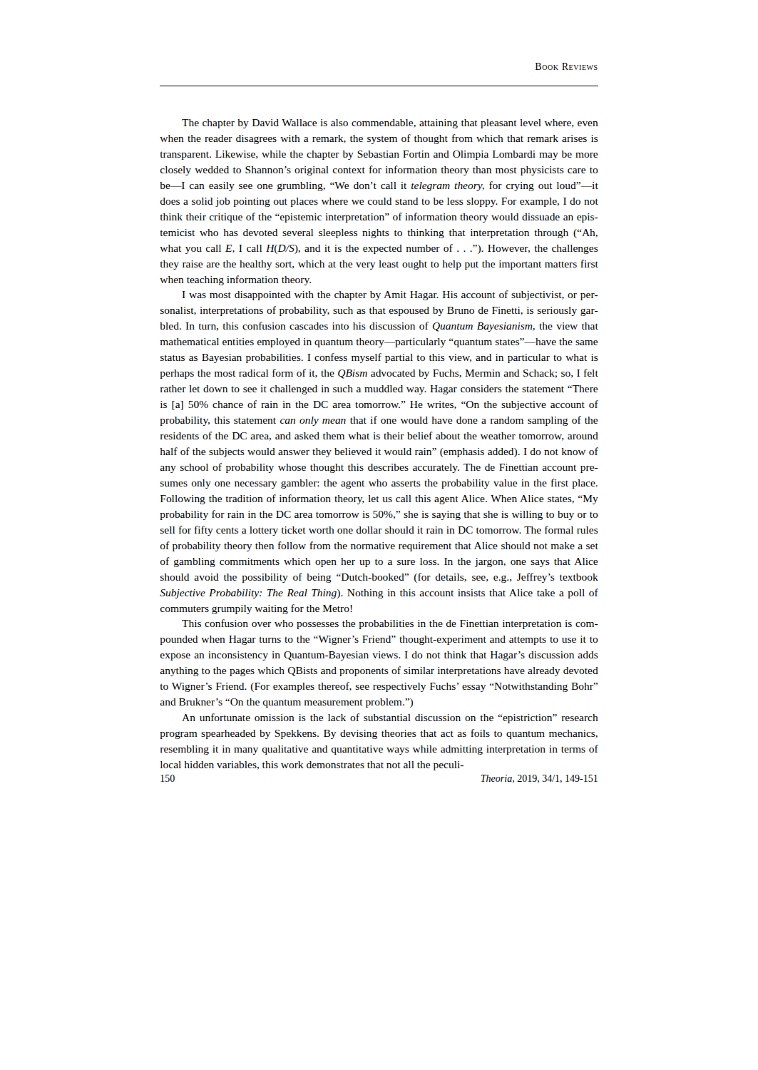Book Reviews
The chapter by David Wallace is also commendable, attaining that pleasant level where, even when the reader disagrees with a remark, the system of thought from which that remark arises is transparent. Likewise, while the chapter by Sebastian Fortin and Olimpia Lombardi may be more closely wedded to Shannon’s original context for information theory than most physicists care to be—I can easily see one grumbling, “We don’t call it telegram theory, for crying out loud”—it does a solid job pointing out places where we could stand to be less sloppy. For example, I do not think their critique of the “epistemic interpretation” of information theory would dissuade an epistemicist who has devoted several sleepless nights to thinking that interpretation through (“Ah, what you call E, I call H(D/S), and it is the expected number of . . .”). However, the challenges they raise are the healthy sort, which at the very least ought to help put the important matters first when teaching information theory.
I was most disappointed with the chapter by Amit Hagar. His account of subjectivist, or personalist, interpretations of probability, such as that espoused by Bruno de Finetti, is seriously garbled. In turn, this confusion cascades into his discussion of Quantum Bayesianism, the view that mathematical entities employed in quantum theory—particularly “quantum states”—have the same status as Bayesian probabilities. I confess myself partial to this view, and in particular to what is perhaps the most radical form of it, the QBism advocated by Fuchs, Mermin and Schack; so, I felt rather let down to see it challenged in such a muddled way. Hagar considers the statement “There is [a] 50% chance of rain in the DC area tomorrow.” He writes, “On the subjective account of probability, this statement can only mean that if one would have done a random sampling of the residents of the DC area, and asked them what is their belief about the weather tomorrow, around half of the subjects would answer they believed it would rain” (emphasis added). I do not know of any school of probability whose thought this describes accurately. The de Finettian account presumes only one necessary gambler: the agent who asserts the probability value in the first place. Following the tradition of information theory, let us call this agent Alice. When Alice states, “My probability for rain in the DC area tomorrow is 50%,” she is saying that she is willing to buy or to sell for fifty cents a lottery ticket worth one dollar should it rain in DC tomorrow. The formal rules of probability theory then follow from the normative requirement that Alice should not make a set of gambling commitments which open her up to a sure loss. In the jargon, one says that Alice should avoid the possibility of being “Dutch-booked” (for details, see, e.g., Jeffrey’s textbook Subjective Probability: The Real Thing). Nothing in this account insists that Alice take a poll of commuters grumpily waiting for the Metro!
This confusion over who possesses the probabilities in the de Finettian interpretation is compounded when Hagar turns to the “Wigner’s Friend” thought-experiment and attempts to use it to expose an inconsistency in Quantum-Bayesian views. I do not think that Hagar’s discussion adds anything to the pages which QBists and proponents of similar interpretations have already devoted to Wigner’s Friend. (For examples thereof, see respectively Fuchs’ essay “Notwithstanding Bohr” and Brukner’s “On the quantum measurement problem.”)
An unfortunate omission is the lack of substantial discussion on the “epistriction” research program spearheaded by Spekkens. By devising theories that act as foils to quantum mechanics, resembling it in many qualitative and quantitative ways while admitting interpretation in terms of local hidden variables, this work demonstrates that not all the peculi-
150 Theoria, 2019, 34/1, 149-151